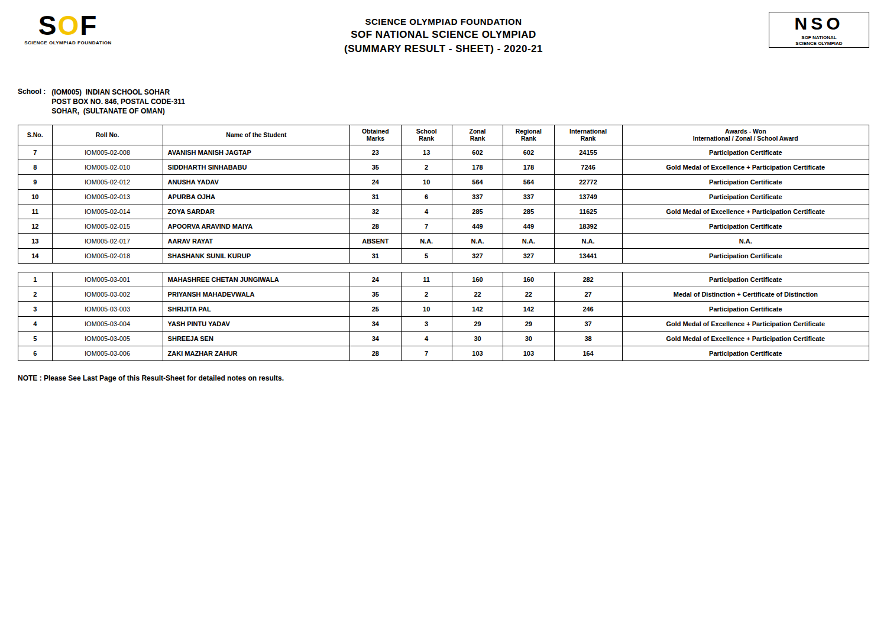SOF
SCIENCE OLYMPIAD FOUNDATION
NSO
SOF NATIONAL
SCIENCE OLYMPIAD
SCIENCE OLYMPIAD FOUNDATION
SOF NATIONAL SCIENCE OLYMPIAD
(SUMMARY RESULT - SHEET) - 2020-21
| School : | (IOM005) INDIAN SCHOOL SOHAR POST BOX NO. 846, POSTAL CODE-311 SOHAR, (SULTANATE OF OMAN) |
| S.No. | Roll No. | Name of the Student | Obtained Marks | School Rank | Zonal Rank | Regional Rank | International Rank | Awards - Won International / Zonal / School Award |
| --- | --- | --- | --- | --- | --- | --- | --- | --- |
| 7 | IOM005-02-008 | AVANISH MANISH JAGTAP | 23 | 13 | 602 | 602 | 24155 | Participation Certificate |
| 8 | IOM005-02-010 | SIDDHARTH SINHABABU | 35 | 2 | 178 | 178 | 7246 | Gold Medal of Excellence + Participation Certificate |
| 9 | IOM005-02-012 | ANUSHA YADAV | 24 | 10 | 564 | 564 | 22772 | Participation Certificate |
| 10 | IOM005-02-013 | APURBA OJHA | 31 | 6 | 337 | 337 | 13749 | Participation Certificate |
| 11 | IOM005-02-014 | ZOYA SARDAR | 32 | 4 | 285 | 285 | 11625 | Gold Medal of Excellence + Participation Certificate |
| 12 | IOM005-02-015 | APOORVA ARAVIND MAIYA | 28 | 7 | 449 | 449 | 18392 | Participation Certificate |
| 13 | IOM005-02-017 | AARAV RAYAT | ABSENT | N.A. | N.A. | N.A. | N.A. | N.A. |
| 14 | IOM005-02-018 | SHASHANK SUNIL KURUP | 31 | 5 | 327 | 327 | 13441 | Participation Certificate |
| 1 | IOM005-03-001 | MAHASHREE CHETAN JUNGIWALA | 24 | 11 | 160 | 160 | 282 | Participation Certificate |
| 2 | IOM005-03-002 | PRIYANSH MAHADEVWALA | 35 | 2 | 22 | 22 | 27 | Medal of Distinction + Certificate of Distinction |
| 3 | IOM005-03-003 | SHRIJITA PAL | 25 | 10 | 142 | 142 | 246 | Participation Certificate |
| 4 | IOM005-03-004 | YASH PINTU YADAV | 34 | 3 | 29 | 29 | 37 | Gold Medal of Excellence + Participation Certificate |
| 5 | IOM005-03-005 | SHREEJA SEN | 34 | 4 | 30 | 30 | 38 | Gold Medal of Excellence + Participation Certificate |
| 6 | IOM005-03-006 | ZAKI MAZHAR ZAHUR | 28 | 7 | 103 | 103 | 164 | Participation Certificate |
NOTE : Please See Last Page of this Result-Sheet for detailed notes on results.